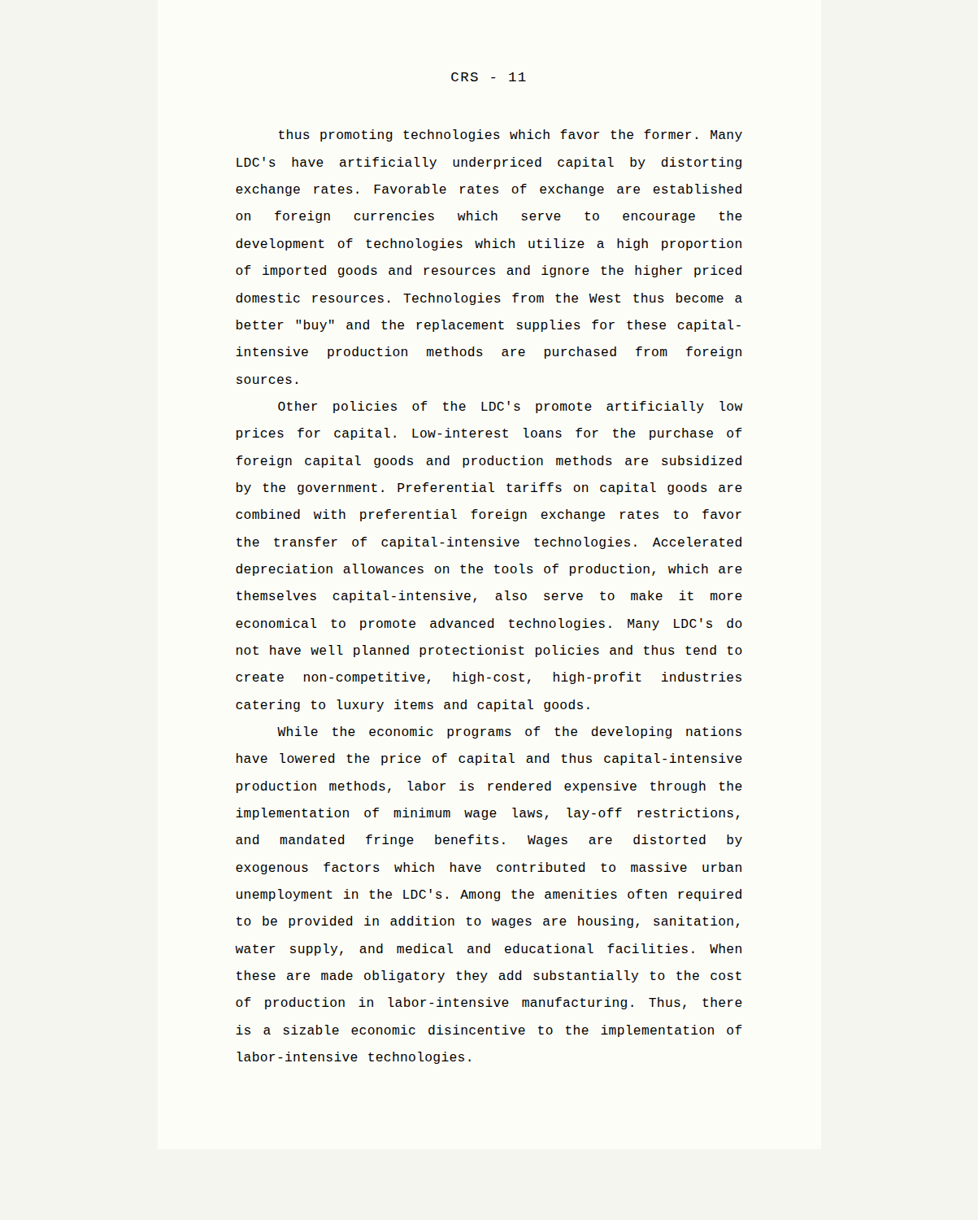CRS - 11
thus promoting technologies which favor the former. Many LDC's have artificially underpriced capital by distorting exchange rates. Favorable rates of exchange are established on foreign currencies which serve to encourage the development of technologies which utilize a high proportion of imported goods and resources and ignore the higher priced domestic resources. Technologies from the West thus become a better "buy" and the replacement supplies for these capital-intensive production methods are purchased from foreign sources.
Other policies of the LDC's promote artificially low prices for capital. Low-interest loans for the purchase of foreign capital goods and production methods are subsidized by the government. Preferential tariffs on capital goods are combined with preferential foreign exchange rates to favor the transfer of capital-intensive technologies. Accelerated depreciation allowances on the tools of production, which are themselves capital-intensive, also serve to make it more economical to promote advanced technologies. Many LDC's do not have well planned protectionist policies and thus tend to create non-competitive, high-cost, high-profit industries catering to luxury items and capital goods.
While the economic programs of the developing nations have lowered the price of capital and thus capital-intensive production methods, labor is rendered expensive through the implementation of minimum wage laws, lay-off restrictions, and mandated fringe benefits. Wages are distorted by exogenous factors which have contributed to massive urban unemployment in the LDC's. Among the amenities often required to be provided in addition to wages are housing, sanitation, water supply, and medical and educational facilities. When these are made obligatory they add substantially to the cost of production in labor-intensive manufacturing. Thus, there is a sizable economic disincentive to the implementation of labor-intensive technologies.